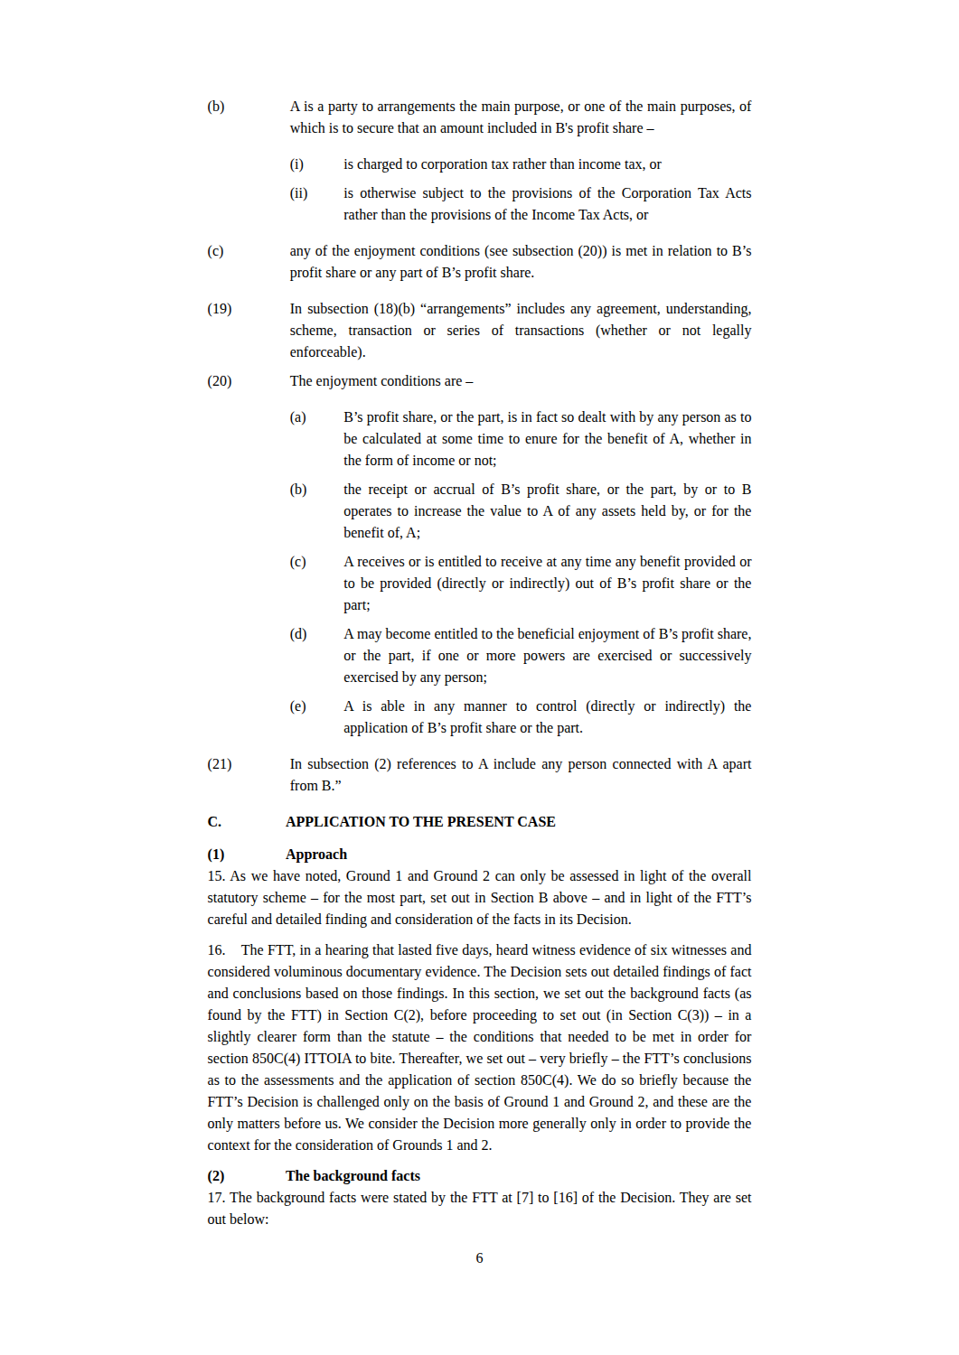| (b) | A is a party to arrangements the main purpose, or one of the main purposes, of which is to secure that an amount included in B's profit share – |
| (i) | is charged to corporation tax rather than income tax, or |
| (ii) | is otherwise subject to the provisions of the Corporation Tax Acts rather than the provisions of the Income Tax Acts, or |
| (c) | any of the enjoyment conditions (see subsection (20)) is met in relation to B’s profit share or any part of B’s profit share. |
| (19) | In subsection (18)(b) “arrangements” includes any agreement, understanding, scheme, transaction or series of transactions (whether or not legally enforceable). |
| (20) | The enjoyment conditions are – |
| (a) | B’s profit share, or the part, is in fact so dealt with by any person as to be calculated at some time to enure for the benefit of A, whether in the form of income or not; |
| (b) | the receipt or accrual of B’s profit share, or the part, by or to B operates to increase the value to A of any assets held by, or for the benefit of, A; |
| (c) | A receives or is entitled to receive at any time any benefit provided or to be provided (directly or indirectly) out of B’s profit share or the part; |
| (d) | A may become entitled to the beneficial enjoyment of B’s profit share, or the part, if one or more powers are exercised or successively exercised by any person; |
| (e) | A is able in any manner to control (directly or indirectly) the application of B’s profit share or the part. |
| (21) | In subsection (2) references to A include any person connected with A apart from B.” |
C.
APPLICATION TO THE PRESENT CASE
(1)
Approach
15. As we have noted, Ground 1 and Ground 2 can only be assessed in light of the overall statutory scheme – for the most part, set out in Section B above – and in light of the FTT’s careful and detailed finding and consideration of the facts in its Decision.
16. The FTT, in a hearing that lasted five days, heard witness evidence of six witnesses and considered voluminous documentary evidence. The Decision sets out detailed findings of fact and conclusions based on those findings. In this section, we set out the background facts (as found by the FTT) in Section C(2), before proceeding to set out (in Section C(3)) – in a slightly clearer form than the statute – the conditions that needed to be met in order for section 850C(4) ITTOIA to bite. Thereafter, we set out – very briefly – the FTT’s conclusions as to the assessments and the application of section 850C(4). We do so briefly because the FTT’s Decision is challenged only on the basis of Ground 1 and Ground 2, and these are the only matters before us. We consider the Decision more generally only in order to provide the context for the consideration of Grounds 1 and 2.
(2)
The background facts
17. The background facts were stated by the FTT at [7] to [16] of the Decision. They are set out below:
6